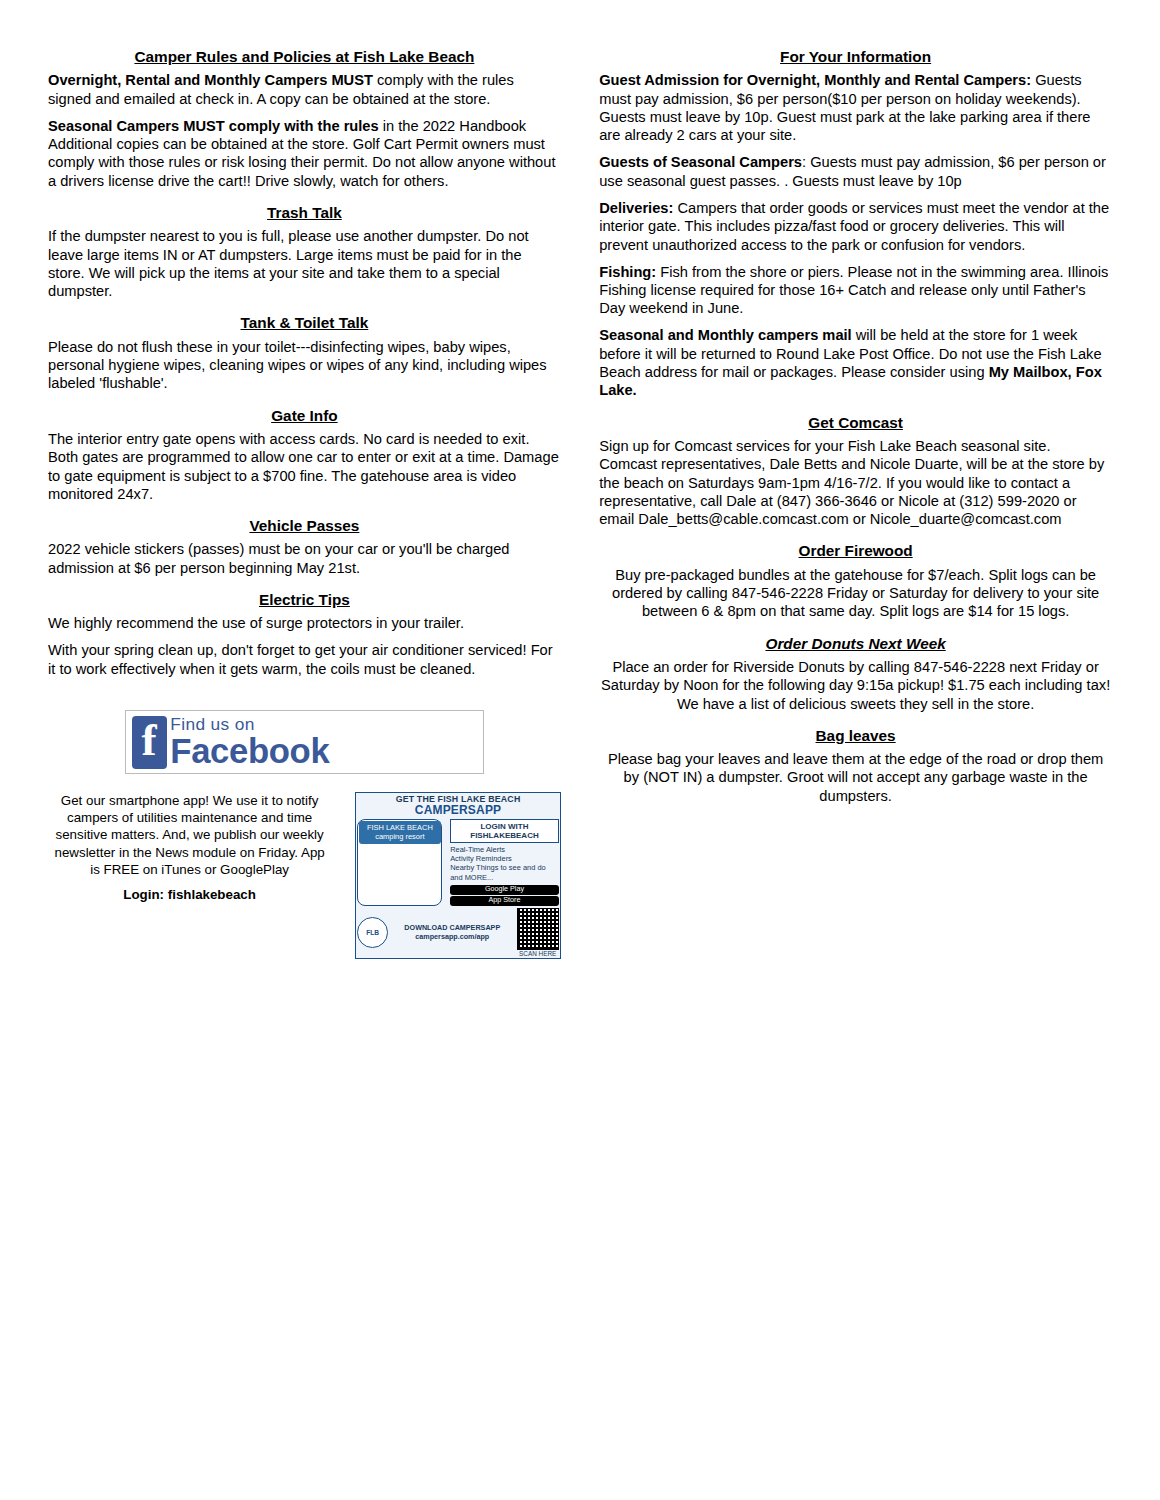Camper Rules and Policies at Fish Lake Beach
Overnight, Rental and Monthly Campers MUST comply with the rules signed and emailed at check in. A copy can be obtained at the store.
Seasonal Campers MUST comply with the rules in the 2022 Handbook Additional copies can be obtained at the store. Golf Cart Permit owners must comply with those rules or risk losing their permit. Do not allow anyone without a drivers license drive the cart!! Drive slowly, watch for others.
Trash Talk
If the dumpster nearest to you is full, please use another dumpster. Do not leave large items IN or AT dumpsters. Large items must be paid for in the store. We will pick up the items at your site and take them to a special dumpster.
Tank & Toilet Talk
Please do not flush these in your toilet---disinfecting wipes, baby wipes, personal hygiene wipes, cleaning wipes or wipes of any kind, including wipes labeled 'flushable'.
Gate Info
The interior entry gate opens with access cards. No card is needed to exit. Both gates are programmed to allow one car to enter or exit at a time. Damage to gate equipment is subject to a $700 fine. The gatehouse area is video monitored 24x7.
Vehicle Passes
2022 vehicle stickers (passes) must be on your car or you'll be charged admission at $6 per person beginning May 21st.
Electric Tips
We highly recommend the use of surge protectors in your trailer.
With your spring clean up, don't forget to get your air conditioner serviced! For it to work effectively when it gets warm, the coils must be cleaned.
f
Find us on
Facebook
Get our smartphone app! We use it to notify campers of utilities maintenance and time sensitive matters. And, we publish our weekly newsletter in the News module on Friday. App is FREE on iTunes or GooglePlay Login: fishlakebeach
GET THE FISH LAKE BEACH CAMPERSAPP
FISH LAKE BEACH
camping resort
LOGIN WITH
FISHLAKEBEACH
Real-Time Alerts
Activity Reminders
Nearby Things to see and do
and MORE...
Google Play
App Store
FLB
DOWNLOAD CAMPERSAPP
campersapp.com/app
SCAN HERE
For Your Information
Guest Admission for Overnight, Monthly and Rental Campers: Guests must pay admission, $6 per person($10 per person on holiday weekends). Guests must leave by 10p. Guest must park at the lake parking area if there are already 2 cars at your site.
Guests of Seasonal Campers: Guests must pay admission, $6 per person or use seasonal guest passes. . Guests must leave by 10p
Deliveries: Campers that order goods or services must meet the vendor at the interior gate. This includes pizza/fast food or grocery deliveries. This will prevent unauthorized access to the park or confusion for vendors.
Fishing: Fish from the shore or piers. Please not in the swimming area. Illinois Fishing license required for those 16+ Catch and release only until Father's Day weekend in June.
Seasonal and Monthly campers mail will be held at the store for 1 week before it will be returned to Round Lake Post Office. Do not use the Fish Lake Beach address for mail or packages. Please consider using My Mailbox, Fox Lake.
Get Comcast
Sign up for Comcast services for your Fish Lake Beach seasonal site. Comcast representatives, Dale Betts and Nicole Duarte, will be at the store by the beach on Saturdays 9am-1pm 4/16-7/2. If you would like to contact a representative, call Dale at (847) 366-3646 or Nicole at (312) 599-2020 or email Dale_betts@cable.comcast.com or Nicole_duarte@comcast.com
Order Firewood
Buy pre-packaged bundles at the gatehouse for $7/each. Split logs can be ordered by calling 847-546-2228 Friday or Saturday for delivery to your site between 6 & 8pm on that same day. Split logs are $14 for 15 logs.
Order Donuts Next Week
Place an order for Riverside Donuts by calling 847-546-2228 next Friday or Saturday by Noon for the following day 9:15a pickup! $1.75 each including tax! We have a list of delicious sweets they sell in the store.
Bag leaves
Please bag your leaves and leave them at the edge of the road or drop them by (NOT IN) a dumpster. Groot will not accept any garbage waste in the dumpsters.